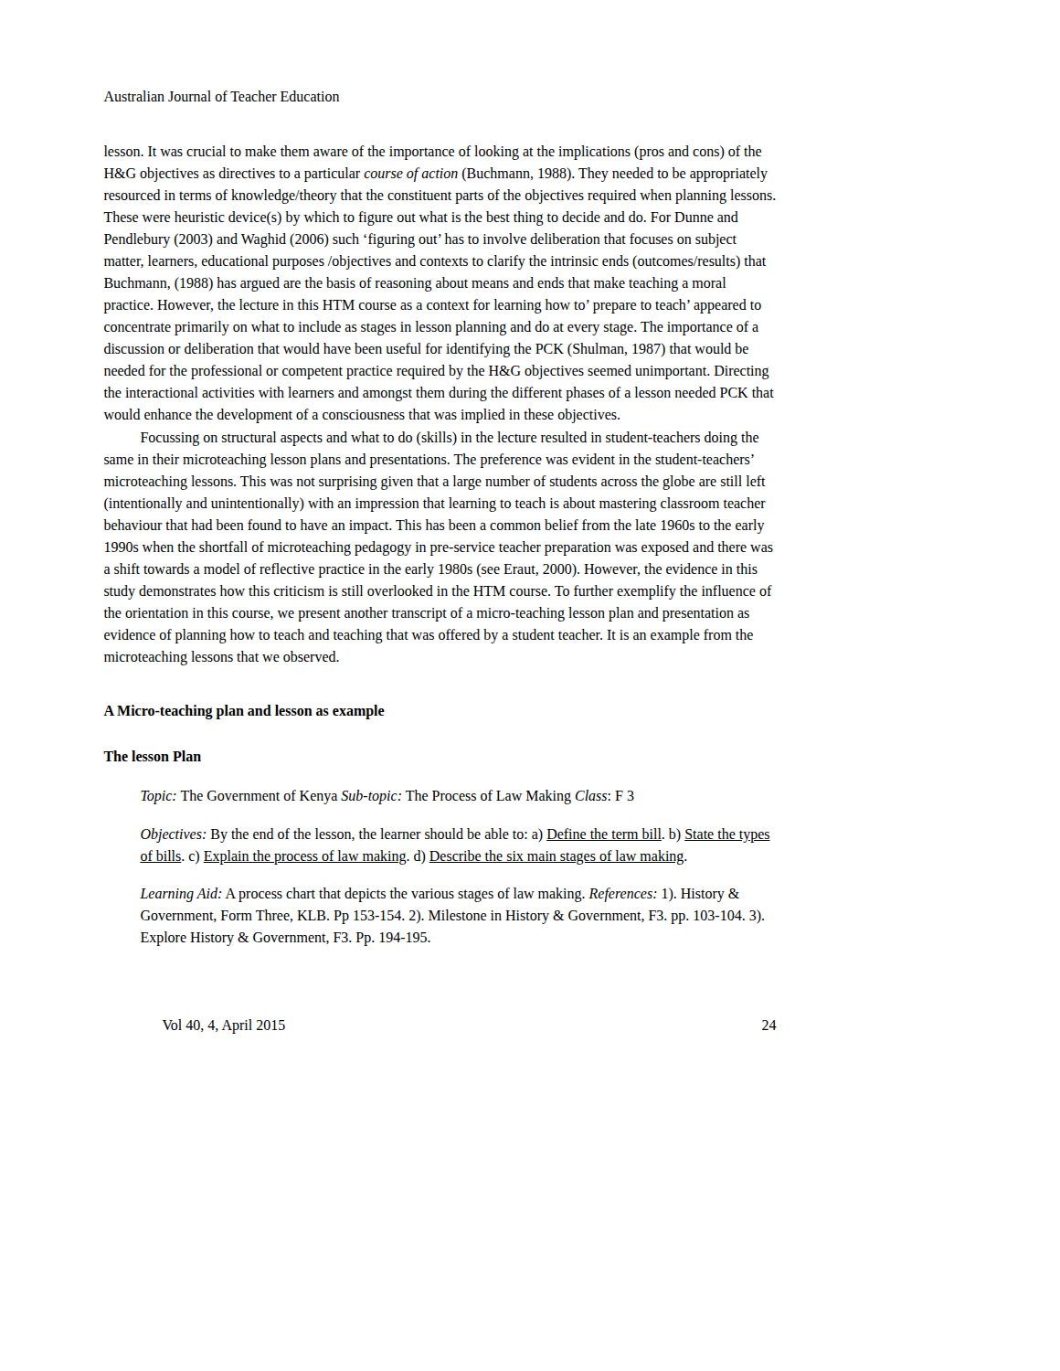Australian Journal of Teacher Education
lesson. It was crucial to make them aware of the importance of looking at the implications (pros and cons) of the H&G objectives as directives to a particular course of action (Buchmann, 1988). They needed to be appropriately resourced in terms of knowledge/theory that the constituent parts of the objectives required when planning lessons. These were heuristic device(s) by which to figure out what is the best thing to decide and do. For Dunne and Pendlebury (2003) and Waghid (2006) such ‘figuring out’ has to involve deliberation that focuses on subject matter, learners, educational purposes /objectives and contexts to clarify the intrinsic ends (outcomes/results) that Buchmann, (1988) has argued are the basis of reasoning about means and ends that make teaching a moral practice. However, the lecture in this HTM course as a context for learning how to’ prepare to teach’ appeared to concentrate primarily on what to include as stages in lesson planning and do at every stage. The importance of a discussion or deliberation that would have been useful for identifying the PCK (Shulman, 1987) that would be needed for the professional or competent practice required by the H&G objectives seemed unimportant. Directing the interactional activities with learners and amongst them during the different phases of a lesson needed PCK that would enhance the development of a consciousness that was implied in these objectives.
Focussing on structural aspects and what to do (skills) in the lecture resulted in student-teachers doing the same in their microteaching lesson plans and presentations. The preference was evident in the student-teachers’ microteaching lessons. This was not surprising given that a large number of students across the globe are still left (intentionally and unintentionally) with an impression that learning to teach is about mastering classroom teacher behaviour that had been found to have an impact. This has been a common belief from the late 1960s to the early 1990s when the shortfall of microteaching pedagogy in pre-service teacher preparation was exposed and there was a shift towards a model of reflective practice in the early 1980s (see Eraut, 2000). However, the evidence in this study demonstrates how this criticism is still overlooked in the HTM course. To further exemplify the influence of the orientation in this course, we present another transcript of a micro-teaching lesson plan and presentation as evidence of planning how to teach and teaching that was offered by a student teacher. It is an example from the microteaching lessons that we observed.
A Micro-teaching plan and lesson as example
The lesson Plan
Topic: The Government of Kenya Sub-topic: The Process of Law Making Class: F 3
Objectives: By the end of the lesson, the learner should be able to: a) Define the term bill. b) State the types of bills. c) Explain the process of law making. d) Describe the six main stages of law making.
Learning Aid: A process chart that depicts the various stages of law making. References: 1). History & Government, Form Three, KLB. Pp 153-154. 2). Milestone in History & Government, F3. pp. 103-104. 3). Explore History & Government, F3. Pp. 194-195.
Vol 40, 4, April 2015 24